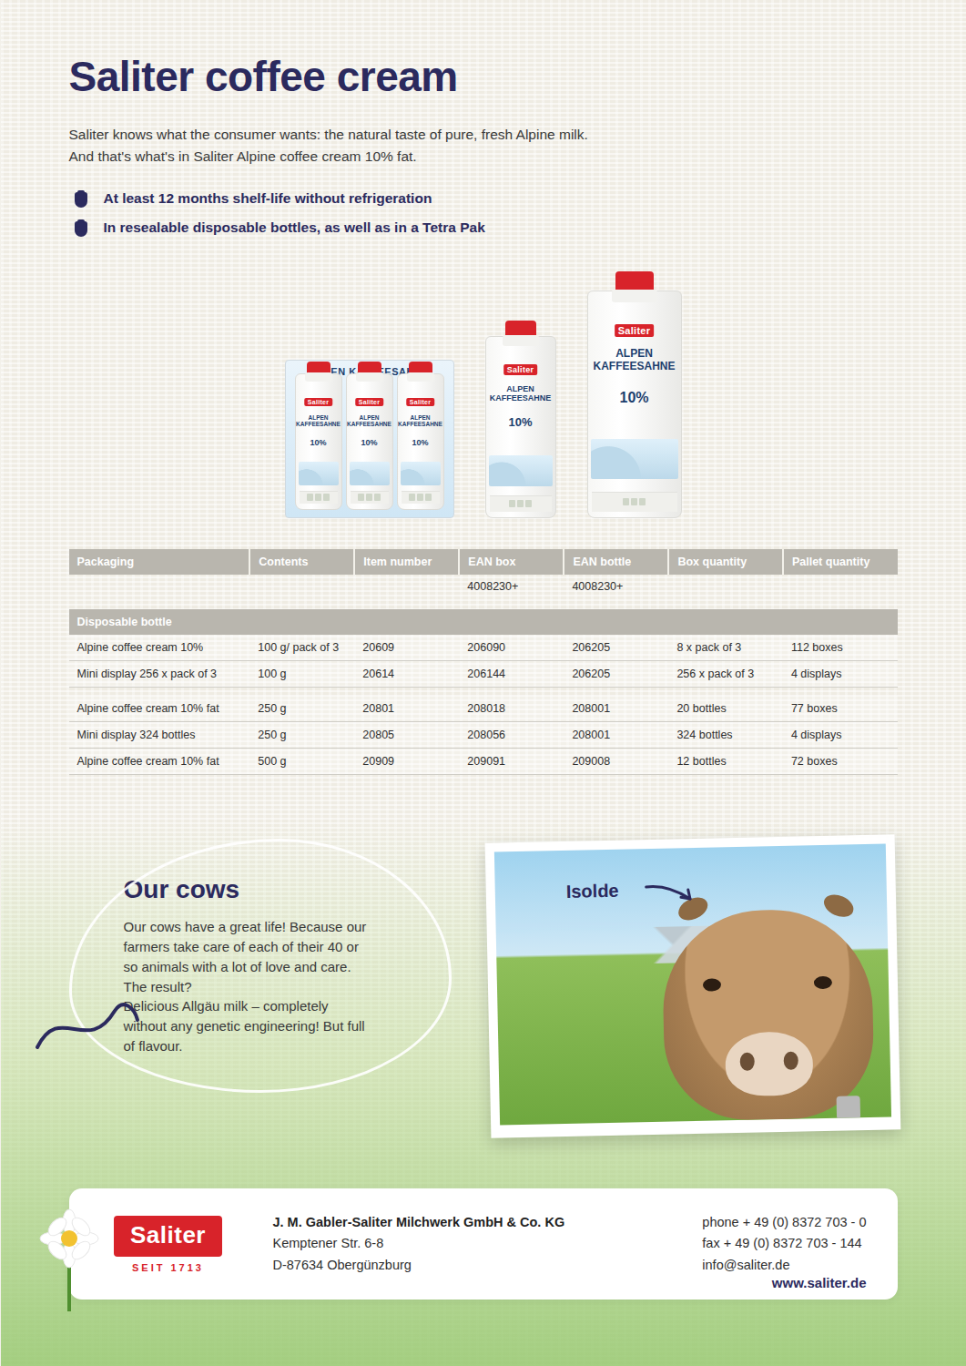Saliter coffee cream
Saliter knows what the consumer wants: the natural taste of pure, fresh Alpine milk.
And that's what's in Saliter Alpine coffee cream 10% fat.
At least 12 months shelf-life without refrigeration
In resealable disposable bottles, as well as in a Tetra Pak
ALPEN KAFFEESAHNE
Saliter
ALPEN
KAFFEESAHNE
10%
Saliter
ALPEN
KAFFEESAHNE
10%
Saliter
ALPEN
KAFFEESAHNE
10%
Saliter
ALPEN
KAFFEESAHNE
10%
Saliter
ALPEN
KAFFEESAHNE
10%
| Packaging | Contents | Item number | EAN box | EAN bottle | Box quantity | Pallet quantity |
| --- | --- | --- | --- | --- | --- | --- |
| | | | 4008230+ | 4008230+ | | |
| Disposable bottle |
| Alpine coffee cream 10% | 100 g/ pack of 3 | 20609 | 206090 | 206205 | 8 x pack of 3 | 112 boxes |
| Mini display 256 x pack of 3 | 100 g | 20614 | 206144 | 206205 | 256 x pack of 3 | 4 displays |
| Alpine coffee cream 10% fat | 250 g | 20801 | 208018 | 208001 | 20 bottles | 77 boxes |
| Mini display 324 bottles | 250 g | 20805 | 208056 | 208001 | 324 bottles | 4 displays |
| Alpine coffee cream 10% fat | 500 g | 20909 | 209091 | 209008 | 12 bottles | 72 boxes |
Our cows
Our cows have a great life! Because our farmers take care of each of their 40 or so animals with a lot of love and care. The result?
Delicious Allgäu milk – completely without any genetic engineering! But full of flavour.
Isolde
Saliter
SEIT 1713
J. M. Gabler-Saliter Milchwerk GmbH & Co. KG
Kemptener Str. 6-8
D-87634 Obergünzburg
phone + 49 (0) 8372 703 - 0
fax + 49 (0) 8372 703 - 144
info@saliter.de
www.saliter.de